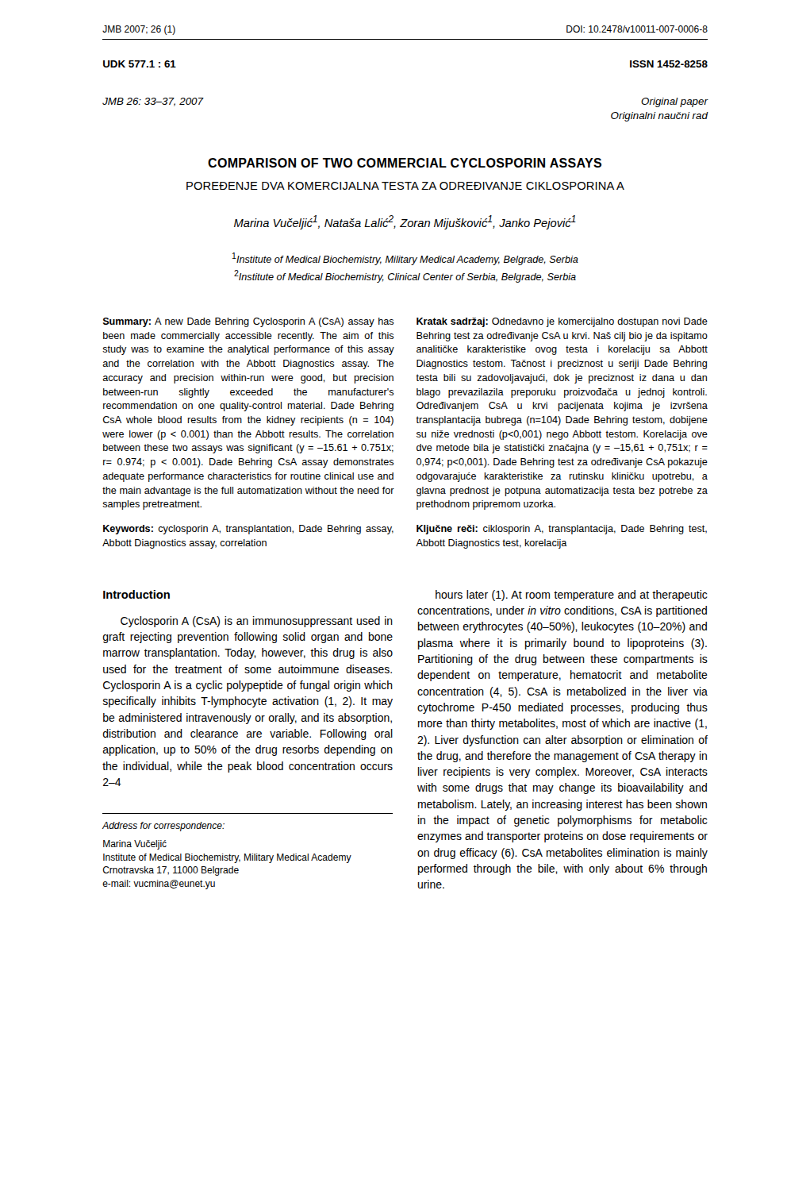JMB 2007; 26 (1) DOI: 10.2478/v10011-007-0006-8
UDK 577.1 : 61 ISSN 1452-8258
JMB 26: 33–37, 2007 Original paper
Originalni naučni rad
Comparison of Two Commercial Cyclosporin Assays
Poređenje dva komercijalna testa za određivanje ciklosporina A
Marina Vučeljić1, Nataša Lalić2, Zoran Mijušković1, Janko Pejović1
1Institute of Medical Biochemistry, Military Medical Academy, Belgrade, Serbia
2Institute of Medical Biochemistry, Clinical Center of Serbia, Belgrade, Serbia
Summary: A new Dade Behring Cyclosporin A (CsA) assay has been made commercially accessible recently. The aim of this study was to examine the analytical performance of this assay and the correlation with the Abbott Diagnostics assay. The accuracy and precision within-run were good, but precision between-run slightly exceeded the manufacturer's recommendation on one quality-control material. Dade Behring CsA whole blood results from the kidney recipients (n = 104) were lower (p < 0.001) than the Abbott results. The correlation between these two assays was significant (y = –15.61 + 0.751x; r= 0.974; p < 0.001). Dade Behring CsA assay demonstrates adequate performance characteristics for routine clinical use and the main advantage is the full automatization without the need for samples pretreatment.
Keywords: cyclosporin A, transplantation, Dade Behring assay, Abbott Diagnostics assay, correlation
Kratak sadržaj: Odnedavno je komercijalno dostupan novi Dade Behring test za određivanje CsA u krvi. Naš cilj bio je da ispitamo analitičke karakteristike ovog testa i korelaciju sa Abbott Diagnostics testom. Tačnost i preciznost u seriji Dade Behring testa bili su zadovoljavajući, dok je preciznost iz dana u dan blago prevazilazila preporuku proizvođača u jednoj kontroli. Određivanjem CsA u krvi pacijenata kojima je izvršena transplantacija bubrega (n=104) Dade Behring testom, dobijene su niže vrednosti (p<0,001) nego Abbott testom. Korelacija ove dve metode bila je statistički značajna (y = –15,61 + 0,751x; r = 0,974; p<0,001). Dade Behring test za određivanje CsA pokazuje odgovarajuće karakteristike za rutinsku kliničku upotrebu, a glavna prednost je potpuna automatizacija testa bez potrebe za prethodnom pripremom uzorka.
Ključne reči: ciklosporin A, transplantacija, Dade Behring test, Abbott Diagnostics test, korelacija
Introduction
Cyclosporin A (CsA) is an immunosuppressant used in graft rejecting prevention following solid organ and bone marrow transplantation. Today, however, this drug is also used for the treatment of some autoimmune diseases. Cyclosporin A is a cyclic polypeptide of fungal origin which specifically inhibits T-lymphocyte activation (1, 2). It may be administered intravenously or orally, and its absorption, distribution and clearance are variable. Following oral application, up to 50% of the drug resorbs depending on the individual, while the peak blood concentration occurs 2–4
Address for correspondence:
Marina Vučeljić
Institute of Medical Biochemistry, Military Medical Academy
Crnotravska 17, 11000 Belgrade
e-mail: vucmina@eunet.yu
hours later (1). At room temperature and at therapeutic concentrations, under in vitro conditions, CsA is partitioned between erythrocytes (40–50%), leukocytes (10–20%) and plasma where it is primarily bound to lipoproteins (3). Partitioning of the drug between these compartments is dependent on temperature, hematocrit and metabolite concentration (4, 5). CsA is metabolized in the liver via cytochrome P-450 mediated processes, producing thus more than thirty metabolites, most of which are inactive (1, 2). Liver dysfunction can alter absorption or elimination of the drug, and therefore the management of CsA therapy in liver recipients is very complex. Moreover, CsA interacts with some drugs that may change its bioavailability and metabolism. Lately, an increasing interest has been shown in the impact of genetic polymorphisms for metabolic enzymes and transporter proteins on dose requirements or on drug efficacy (6). CsA metabolites elimination is mainly performed through the bile, with only about 6% through urine.